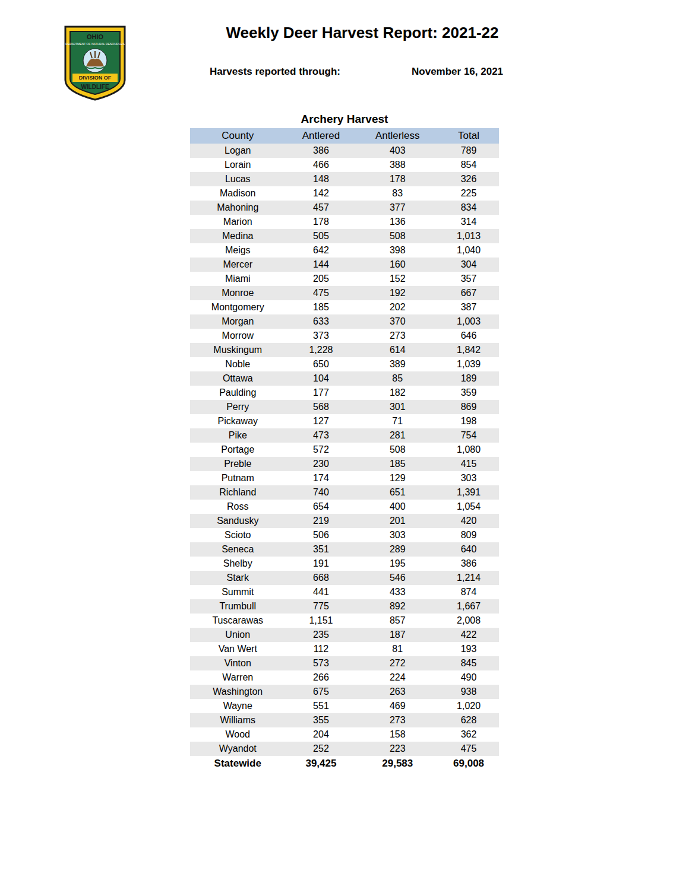OHIO DEPARTMENT OF NATURAL RESOURCES DIVISION OF WILDLIFE
Weekly Deer Harvest Report: 2021-22
Harvests reported through: November 16, 2021
Archery Harvest
| County | Antlered | Antlerless | Total |
| --- | --- | --- | --- |
| Logan | 386 | 403 | 789 |
| Lorain | 466 | 388 | 854 |
| Lucas | 148 | 178 | 326 |
| Madison | 142 | 83 | 225 |
| Mahoning | 457 | 377 | 834 |
| Marion | 178 | 136 | 314 |
| Medina | 505 | 508 | 1,013 |
| Meigs | 642 | 398 | 1,040 |
| Mercer | 144 | 160 | 304 |
| Miami | 205 | 152 | 357 |
| Monroe | 475 | 192 | 667 |
| Montgomery | 185 | 202 | 387 |
| Morgan | 633 | 370 | 1,003 |
| Morrow | 373 | 273 | 646 |
| Muskingum | 1,228 | 614 | 1,842 |
| Noble | 650 | 389 | 1,039 |
| Ottawa | 104 | 85 | 189 |
| Paulding | 177 | 182 | 359 |
| Perry | 568 | 301 | 869 |
| Pickaway | 127 | 71 | 198 |
| Pike | 473 | 281 | 754 |
| Portage | 572 | 508 | 1,080 |
| Preble | 230 | 185 | 415 |
| Putnam | 174 | 129 | 303 |
| Richland | 740 | 651 | 1,391 |
| Ross | 654 | 400 | 1,054 |
| Sandusky | 219 | 201 | 420 |
| Scioto | 506 | 303 | 809 |
| Seneca | 351 | 289 | 640 |
| Shelby | 191 | 195 | 386 |
| Stark | 668 | 546 | 1,214 |
| Summit | 441 | 433 | 874 |
| Trumbull | 775 | 892 | 1,667 |
| Tuscarawas | 1,151 | 857 | 2,008 |
| Union | 235 | 187 | 422 |
| Van Wert | 112 | 81 | 193 |
| Vinton | 573 | 272 | 845 |
| Warren | 266 | 224 | 490 |
| Washington | 675 | 263 | 938 |
| Wayne | 551 | 469 | 1,020 |
| Williams | 355 | 273 | 628 |
| Wood | 204 | 158 | 362 |
| Wyandot | 252 | 223 | 475 |
| Statewide | 39,425 | 29,583 | 69,008 |